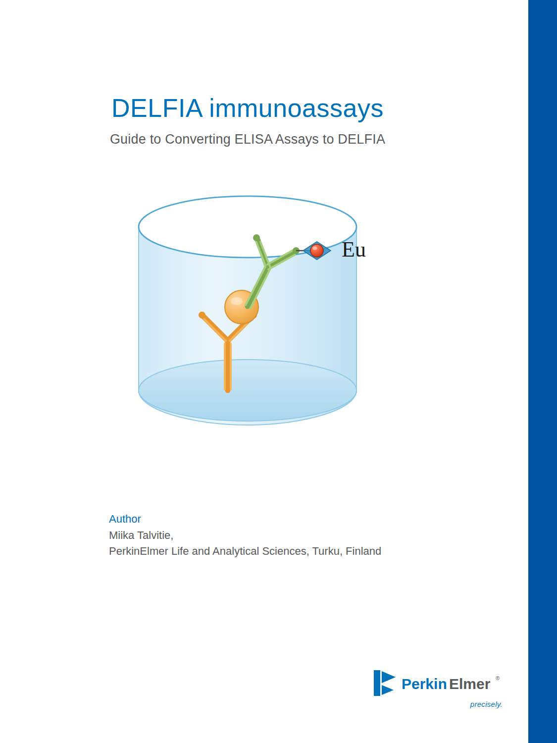DELFIA immunoassays
Guide to Converting ELISA Assays to DELFIA
Schematic of a DELFIA sandwich immunoassay in a microplate well A transparent cylindrical microplate well contains a capture antibody (orange) bound to an analyte, which is bound by a detection antibody (green) labelled with a europium (Eu) chelate. Eu
Author Miika Talvitie,
PerkinElmer Life and Analytical Sciences, Turku, Finland
Perkin Elmer ®
precisely.